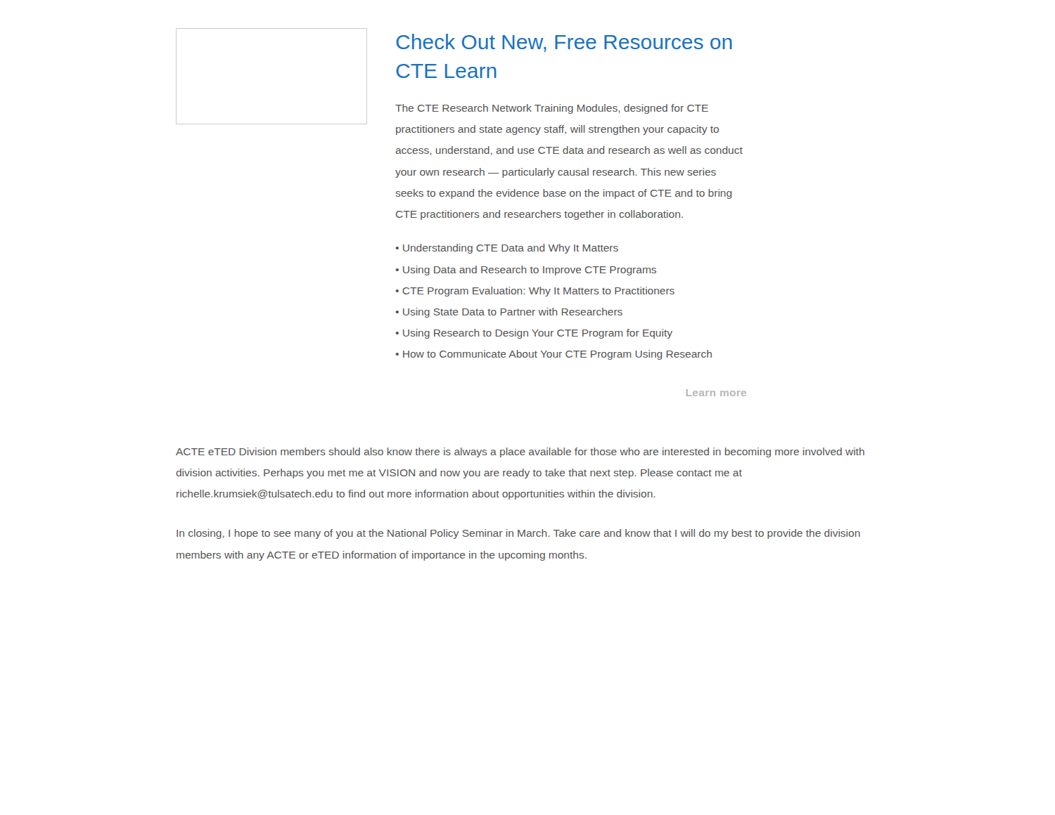Check Out New, Free Resources on CTE Learn
The CTE Research Network Training Modules, designed for CTE practitioners and state agency staff, will strengthen your capacity to access, understand, and use CTE data and research as well as conduct your own research — particularly causal research. This new series seeks to expand the evidence base on the impact of CTE and to bring CTE practitioners and researchers together in collaboration.
• Understanding CTE Data and Why It Matters
• Using Data and Research to Improve CTE Programs
• CTE Program Evaluation: Why It Matters to Practitioners
• Using State Data to Partner with Researchers
• Using Research to Design Your CTE Program for Equity
• How to Communicate About Your CTE Program Using Research
Learn more
ACTE eTED Division members should also know there is always a place available for those who are interested in becoming more involved with division activities. Perhaps you met me at VISION and now you are ready to take that next step. Please contact me at richelle.krumsiek@tulsatech.edu to find out more information about opportunities within the division.
In closing, I hope to see many of you at the National Policy Seminar in March. Take care and know that I will do my best to provide the division members with any ACTE or eTED information of importance in the upcoming months.